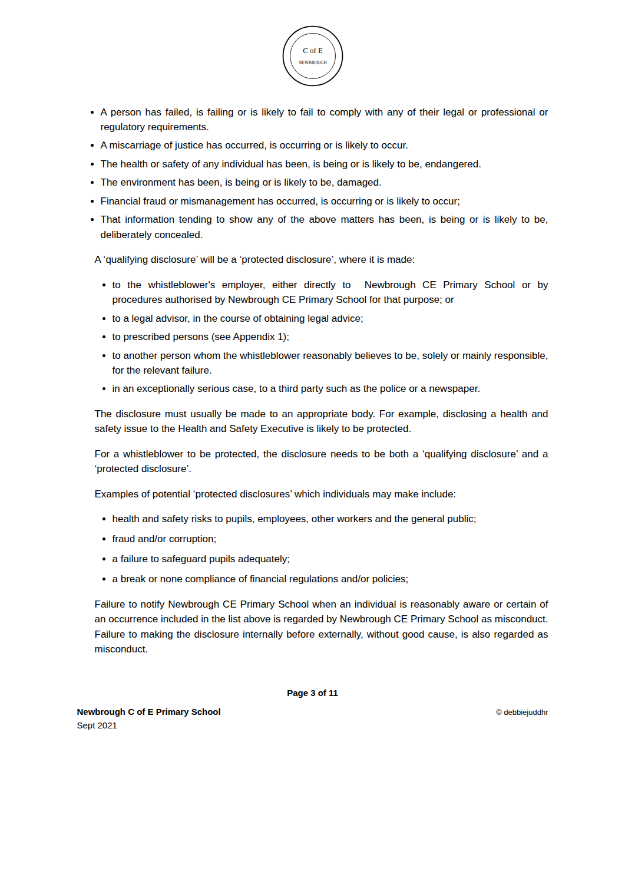A person has failed, is failing or is likely to fail to comply with any of their legal or professional or regulatory requirements.
A miscarriage of justice has occurred, is occurring or is likely to occur.
The health or safety of any individual has been, is being or is likely to be, endangered.
The environment has been, is being or is likely to be, damaged.
Financial fraud or mismanagement has occurred, is occurring or is likely to occur;
That information tending to show any of the above matters has been, is being or is likely to be, deliberately concealed.
A ‘qualifying disclosure’ will be a ‘protected disclosure’, where it is made:
to the whistleblower's employer, either directly to Newbrough CE Primary School or by procedures authorised by Newbrough CE Primary School for that purpose; or
to a legal advisor, in the course of obtaining legal advice;
to prescribed persons (see Appendix 1);
to another person whom the whistleblower reasonably believes to be, solely or mainly responsible, for the relevant failure.
in an exceptionally serious case, to a third party such as the police or a newspaper.
The disclosure must usually be made to an appropriate body. For example, disclosing a health and safety issue to the Health and Safety Executive is likely to be protected.
For a whistleblower to be protected, the disclosure needs to be both a ‘qualifying disclosure’ and a ‘protected disclosure’.
Examples of potential ‘protected disclosures’ which individuals may make include:
health and safety risks to pupils, employees, other workers and the general public;
fraud and/or corruption;
a failure to safeguard pupils adequately;
a break or none compliance of financial regulations and/or policies;
Failure to notify Newbrough CE Primary School when an individual is reasonably aware or certain of an occurrence included in the list above is regarded by Newbrough CE Primary School as misconduct. Failure to making the disclosure internally before externally, without good cause, is also regarded as misconduct.
Page 3 of 11
Newbrough C of E Primary School
Sept 2021
© debbiejuddhr